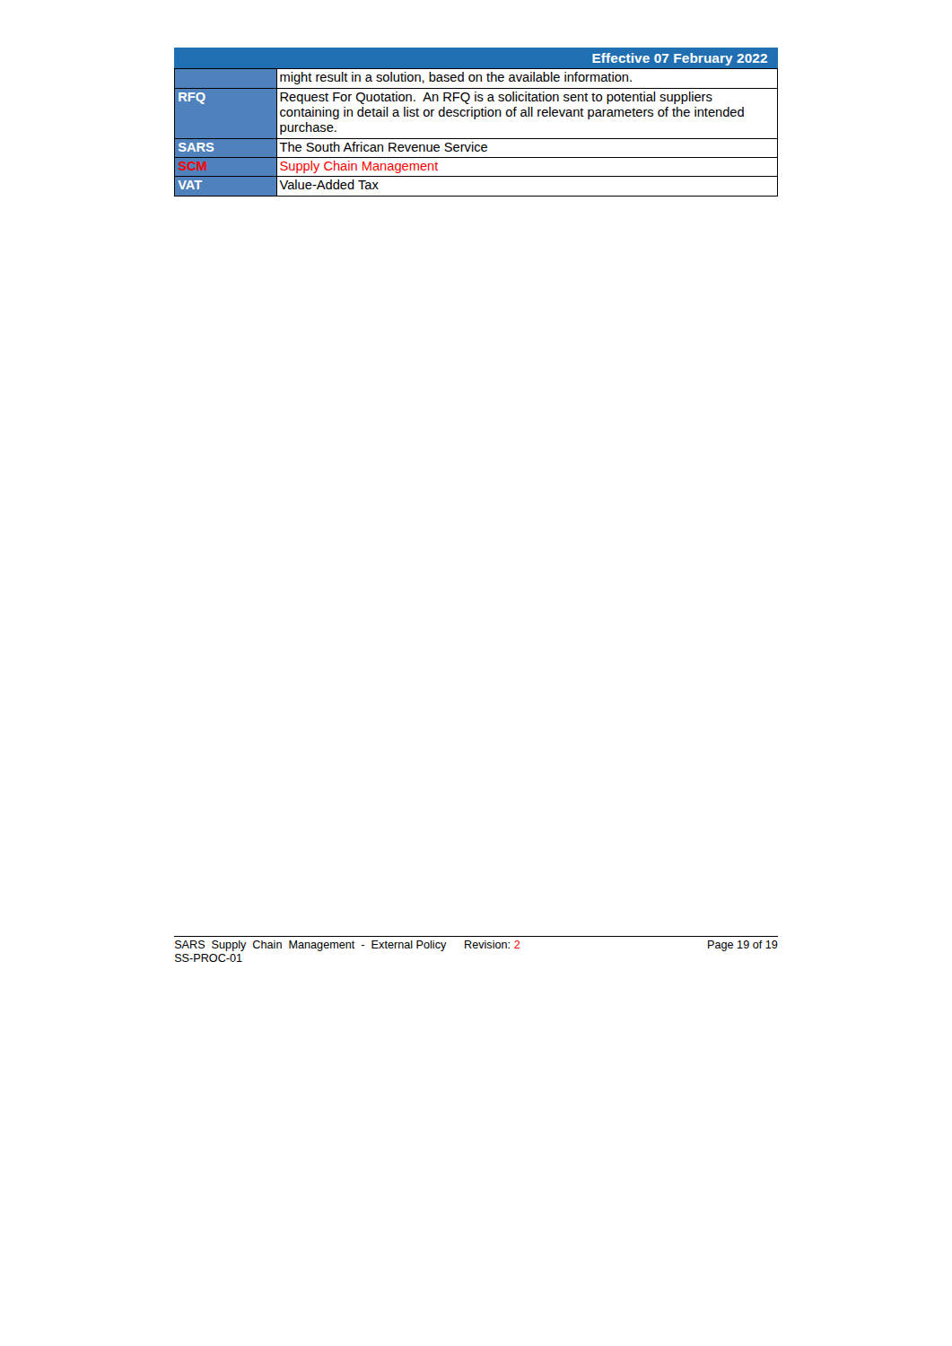Effective 07 February 2022
| | might result in a solution, based on the available information. |
| RFQ | Request For Quotation. An RFQ is a solicitation sent to potential suppliers containing in detail a list or description of all relevant parameters of the intended purchase. |
| SARS | The South African Revenue Service |
| SCM | Supply Chain Management |
| VAT | Value-Added Tax |
SARS Supply Chain Management - External Policy
SS-PROC-01
Revision: 2
Page 19 of 19